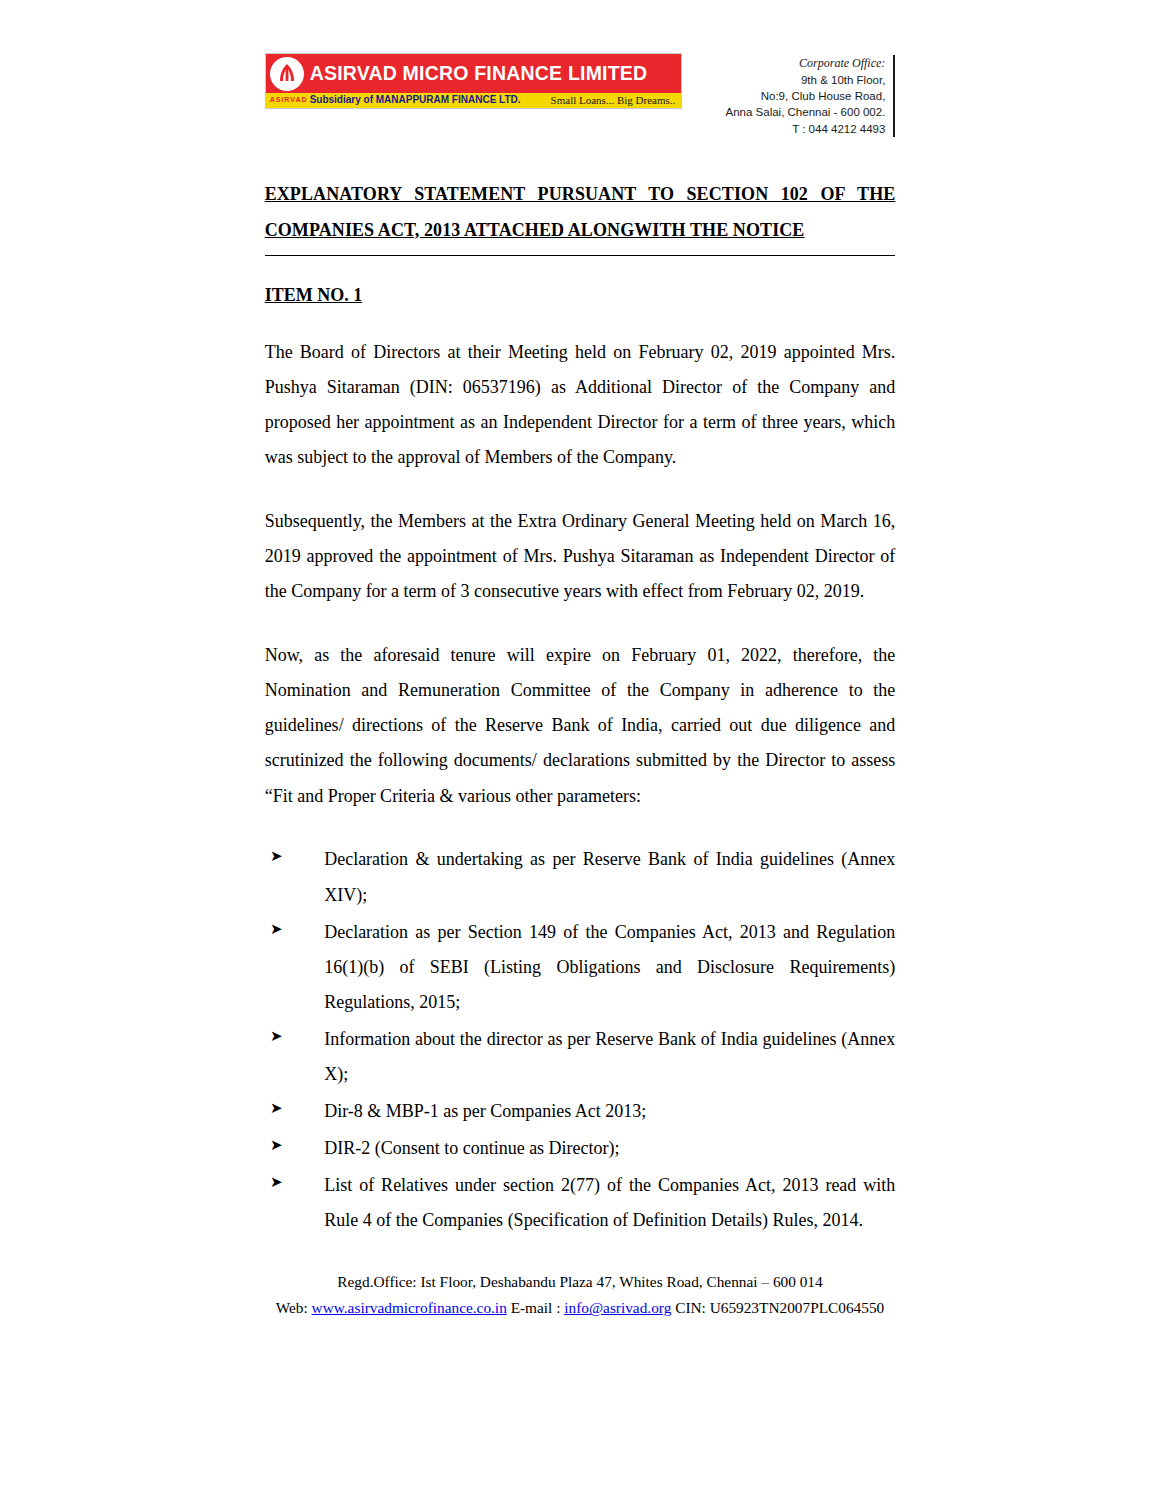ASIRVAD MICRO FINANCE LIMITED
ASIRVAD
Subsidiary of MANAPPURAM FINANCE LTD.
Small Loans... Big Dreams..
Corporate Office:
9th & 10th Floor,
No:9, Club House Road,
Anna Salai, Chennai - 600 002.
T : 044 4212 4493
EXPLANATORY STATEMENT PURSUANT TO SECTION 102 OF THE COMPANIES ACT, 2013 ATTACHED ALONGWITH THE NOTICE
ITEM NO. 1
The Board of Directors at their Meeting held on February 02, 2019 appointed Mrs. Pushya Sitaraman (DIN: 06537196) as Additional Director of the Company and proposed her appointment as an Independent Director for a term of three years, which was subject to the approval of Members of the Company.
Subsequently, the Members at the Extra Ordinary General Meeting held on March 16, 2019 approved the appointment of Mrs. Pushya Sitaraman as Independent Director of the Company for a term of 3 consecutive years with effect from February 02, 2019.
Now, as the aforesaid tenure will expire on February 01, 2022, therefore, the Nomination and Remuneration Committee of the Company in adherence to the guidelines/ directions of the Reserve Bank of India, carried out due diligence and scrutinized the following documents/ declarations submitted by the Director to assess “Fit and Proper Criteria & various other parameters:
Declaration & undertaking as per Reserve Bank of India guidelines (Annex XIV);
Declaration as per Section 149 of the Companies Act, 2013 and Regulation 16(1)(b) of SEBI (Listing Obligations and Disclosure Requirements) Regulations, 2015;
Information about the director as per Reserve Bank of India guidelines (Annex X);
Dir-8 & MBP-1 as per Companies Act 2013;
DIR-2 (Consent to continue as Director);
List of Relatives under section 2(77) of the Companies Act, 2013 read with Rule 4 of the Companies (Specification of Definition Details) Rules, 2014.
Regd.Office: Ist Floor, Deshabandu Plaza 47, Whites Road, Chennai – 600 014
Web: www.asirvadmicrofinance.co.in E-mail : info@asrivad.org CIN: U65923TN2007PLC064550